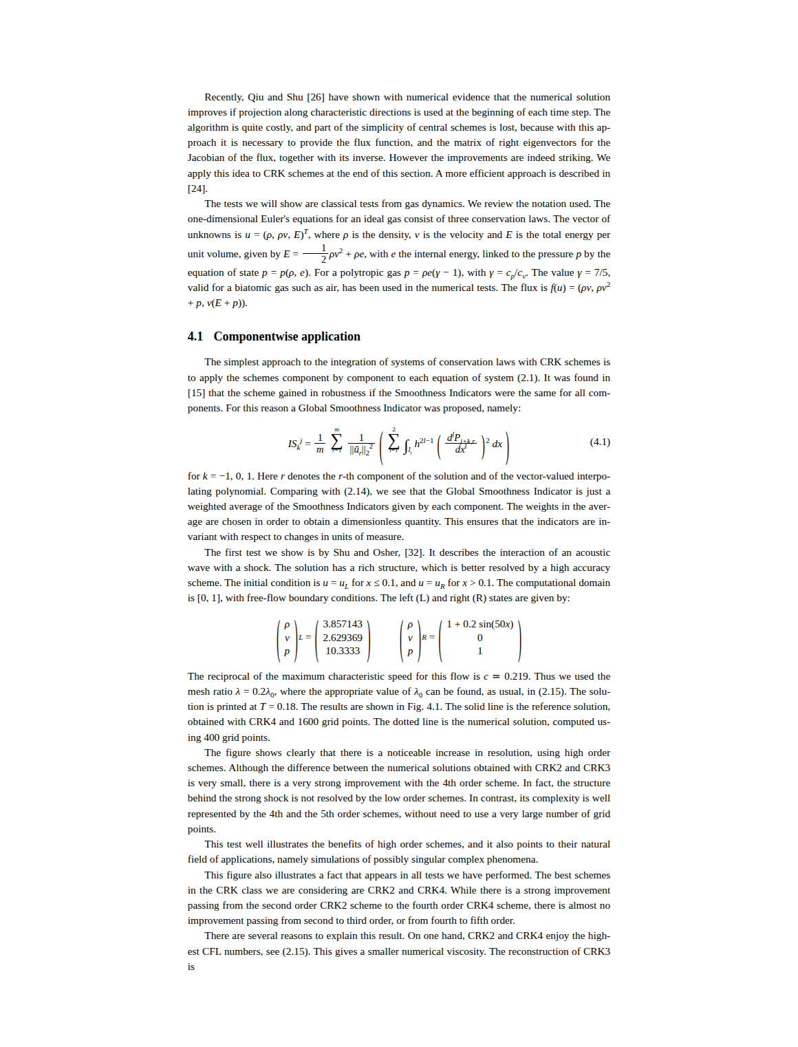Recently, Qiu and Shu [26] have shown with numerical evidence that the numerical solution improves if projection along characteristic directions is used at the beginning of each time step. The algorithm is quite costly, and part of the simplicity of central schemes is lost, because with this approach it is necessary to provide the flux function, and the matrix of right eigenvectors for the Jacobian of the flux, together with its inverse. However the improvements are indeed striking. We apply this idea to CRK schemes at the end of this section. A more efficient approach is described in [24].
The tests we will show are classical tests from gas dynamics. We review the notation used. The one-dimensional Euler's equations for an ideal gas consist of three conservation laws. The vector of unknowns is u = (ρ, ρv, E)T, where ρ is the density, v is the velocity and E is the total energy per unit volume, given by E = 12 ρv2 + ρe, with e the internal energy, linked to the pressure p by the equation of state p = p(ρ, e). For a polytropic gas p = ρe(γ − 1), with γ = cp/cv. The value γ = 7/5, valid for a biatomic gas such as air, has been used in the numerical tests. The flux is f(u) = (ρv, ρv2 + p, v(E + p)).
4.1 Componentwise application
The simplest approach to the integration of systems of conservation laws with CRK schemes is to apply the schemes component by component to each equation of system (2.1). It was found in [15] that the scheme gained in robustness if the Smoothness Indicators were the same for all components. For this reason a Global Smoothness Indicator was proposed, namely:
ISkj = 1 m m∑r=1 1||ūr||22 ( 2∑l=1 ∫Ij h2l−1 ( dlPj+k,r dxl )2 dx ) (4.1)
for k = −1, 0, 1. Here r denotes the r-th component of the solution and of the vector-valued interpolating polynomial. Comparing with (2.14), we see that the Global Smoothness Indicator is just a weighted average of the Smoothness Indicators given by each component. The weights in the average are chosen in order to obtain a dimensionless quantity. This ensures that the indicators are invariant with respect to changes in units of measure.
The first test we show is by Shu and Osher, [32]. It describes the interaction of an acoustic wave with a shock. The solution has a rich structure, which is better resolved by a high accuracy scheme. The initial condition is u = uL for x ≤ 0.1, and u = uR for x > 0.1. The computational domain is [0, 1], with free-flow boundary conditions. The left (L) and right (R) states are given by:
(
| ρ |
| v |
| p |
) L = (
| 3.857143 |
| 2.629369 |
| 10.3333 |
)
(
| ρ |
| v |
| p |
) R = (
| 1 + 0.2 sin(50 x ) |
| 0 |
| 1 |
)
The reciprocal of the maximum characteristic speed for this flow is c ≃ 0.219. Thus we used the mesh ratio λ = 0.2λ0, where the appropriate value of λ0 can be found, as usual, in (2.15). The solution is printed at T = 0.18. The results are shown in Fig. 4.1. The solid line is the reference solution, obtained with CRK4 and 1600 grid points. The dotted line is the numerical solution, computed using 400 grid points.
The figure shows clearly that there is a noticeable increase in resolution, using high order schemes. Although the difference between the numerical solutions obtained with CRK2 and CRK3 is very small, there is a very strong improvement with the 4th order scheme. In fact, the structure behind the strong shock is not resolved by the low order schemes. In contrast, its complexity is well represented by the 4th and the 5th order schemes, without need to use a very large number of grid points.
This test well illustrates the benefits of high order schemes, and it also points to their natural field of applications, namely simulations of possibly singular complex phenomena.
This figure also illustrates a fact that appears in all tests we have performed. The best schemes in the CRK class we are considering are CRK2 and CRK4. While there is a strong improvement passing from the second order CRK2 scheme to the fourth order CRK4 scheme, there is almost no improvement passing from second to third order, or from fourth to fifth order.
There are several reasons to explain this result. On one hand, CRK2 and CRK4 enjoy the highest CFL numbers, see (2.15). This gives a smaller numerical viscosity. The reconstruction of CRK3 is